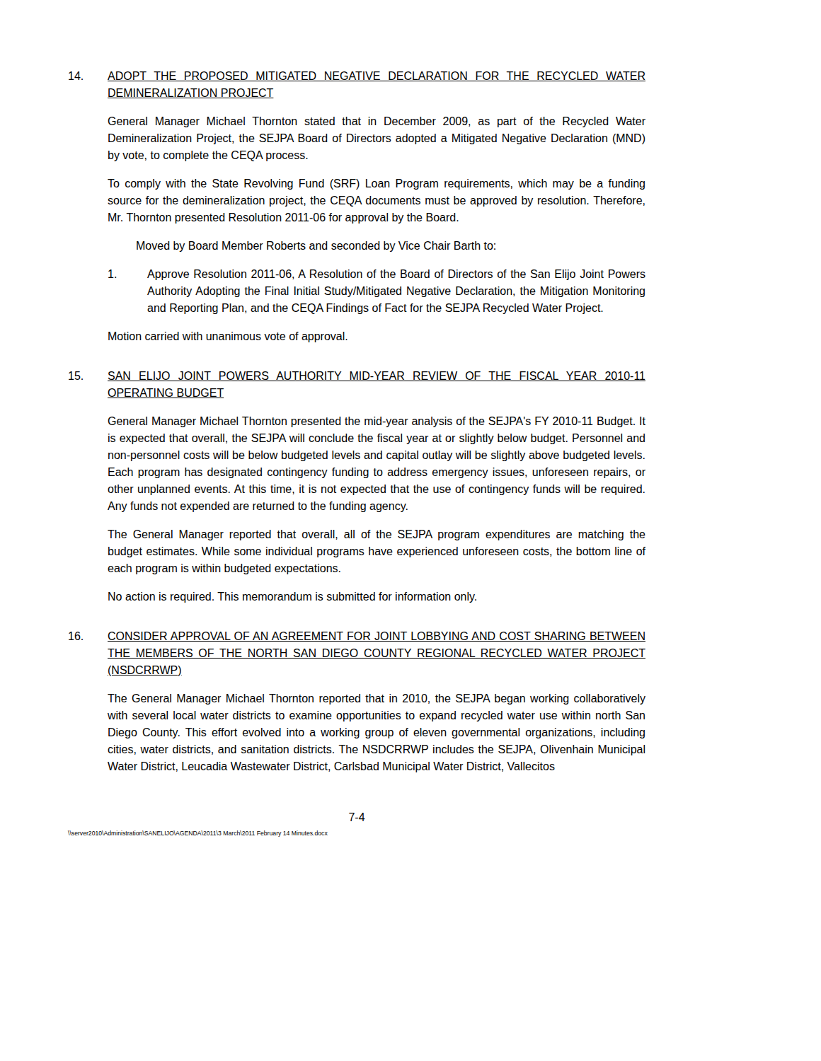14.
ADOPT THE PROPOSED MITIGATED NEGATIVE DECLARATION FOR THE RECYCLED WATER DEMINERALIZATION PROJECT
General Manager Michael Thornton stated that in December 2009, as part of the Recycled Water Demineralization Project, the SEJPA Board of Directors adopted a Mitigated Negative Declaration (MND) by vote, to complete the CEQA process.
To comply with the State Revolving Fund (SRF) Loan Program requirements, which may be a funding source for the demineralization project, the CEQA documents must be approved by resolution. Therefore, Mr. Thornton presented Resolution 2011-06 for approval by the Board.
Moved by Board Member Roberts and seconded by Vice Chair Barth to:
1.
Approve Resolution 2011-06, A Resolution of the Board of Directors of the San Elijo Joint Powers Authority Adopting the Final Initial Study/Mitigated Negative Declaration, the Mitigation Monitoring and Reporting Plan, and the CEQA Findings of Fact for the SEJPA Recycled Water Project.
Motion carried with unanimous vote of approval.
15.
SAN ELIJO JOINT POWERS AUTHORITY MID-YEAR REVIEW OF THE FISCAL YEAR 2010-11 OPERATING BUDGET
General Manager Michael Thornton presented the mid-year analysis of the SEJPA's FY 2010-11 Budget. It is expected that overall, the SEJPA will conclude the fiscal year at or slightly below budget. Personnel and non-personnel costs will be below budgeted levels and capital outlay will be slightly above budgeted levels. Each program has designated contingency funding to address emergency issues, unforeseen repairs, or other unplanned events. At this time, it is not expected that the use of contingency funds will be required. Any funds not expended are returned to the funding agency.
The General Manager reported that overall, all of the SEJPA program expenditures are matching the budget estimates. While some individual programs have experienced unforeseen costs, the bottom line of each program is within budgeted expectations.
No action is required. This memorandum is submitted for information only.
16.
CONSIDER APPROVAL OF AN AGREEMENT FOR JOINT LOBBYING AND COST SHARING BETWEEN THE MEMBERS OF THE NORTH SAN DIEGO COUNTY REGIONAL RECYCLED WATER PROJECT (NSDCRRWP)
The General Manager Michael Thornton reported that in 2010, the SEJPA began working collaboratively with several local water districts to examine opportunities to expand recycled water use within north San Diego County. This effort evolved into a working group of eleven governmental organizations, including cities, water districts, and sanitation districts. The NSDCRRWP includes the SEJPA, Olivenhain Municipal Water District, Leucadia Wastewater District, Carlsbad Municipal Water District, Vallecitos
7-4
\\server2010\Administration\SANELIJO\AGENDA\2011\3 March\2011 February 14 Minutes.docx